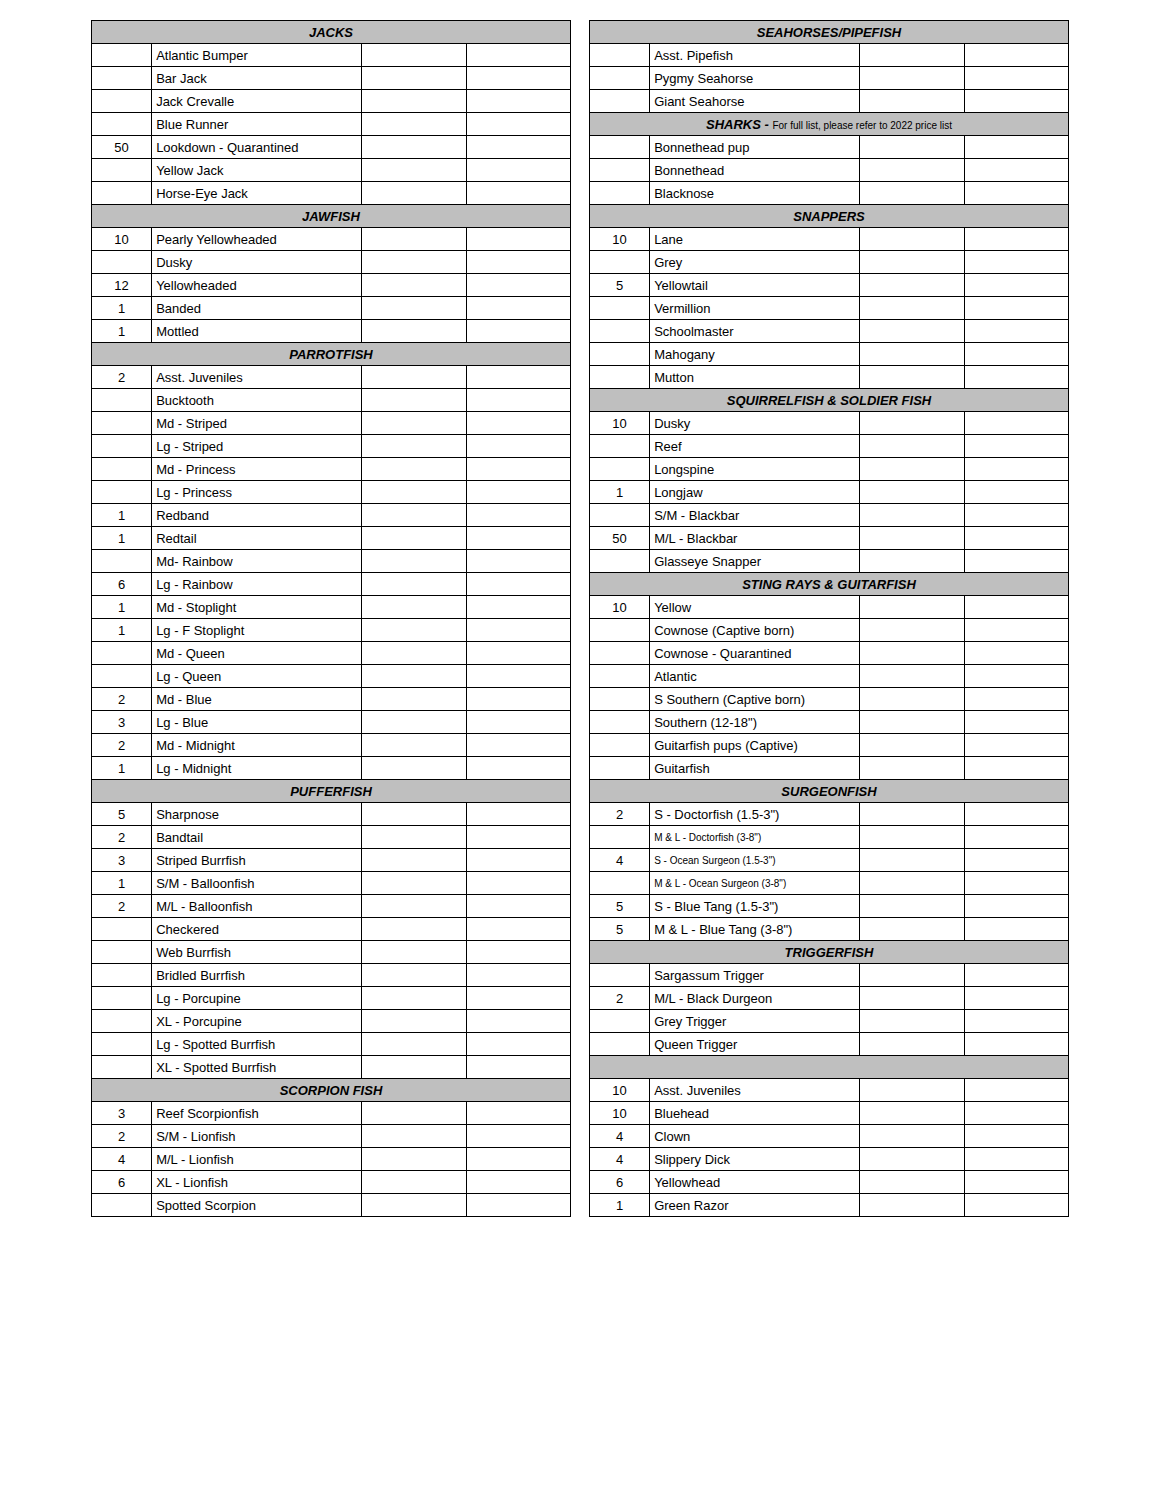| JACKS |
| | Atlantic Bumper | | |
| | Bar Jack | | |
| | Jack Crevalle | | |
| | Blue Runner | | |
| 50 | Lookdown - Quarantined | | |
| | Yellow Jack | | |
| | Horse-Eye Jack | | |
| JAWFISH |
| 10 | Pearly Yellowheaded | | |
| | Dusky | | |
| 12 | Yellowheaded | | |
| 1 | Banded | | |
| 1 | Mottled | | |
| PARROTFISH |
| 2 | Asst. Juveniles | | |
| | Bucktooth | | |
| | Md - Striped | | |
| | Lg - Striped | | |
| | Md - Princess | | |
| | Lg - Princess | | |
| 1 | Redband | | |
| 1 | Redtail | | |
| | Md- Rainbow | | |
| 6 | Lg - Rainbow | | |
| 1 | Md - Stoplight | | |
| 1 | Lg - F Stoplight | | |
| | Md - Queen | | |
| | Lg - Queen | | |
| 2 | Md - Blue | | |
| 3 | Lg - Blue | | |
| 2 | Md - Midnight | | |
| 1 | Lg - Midnight | | |
| PUFFERFISH |
| 5 | Sharpnose | | |
| 2 | Bandtail | | |
| 3 | Striped Burrfish | | |
| 1 | S/M - Balloonfish | | |
| 2 | M/L - Balloonfish | | |
| | Checkered | | |
| | Web Burrfish | | |
| | Bridled Burrfish | | |
| | Lg - Porcupine | | |
| | XL - Porcupine | | |
| | Lg - Spotted Burrfish | | |
| | XL - Spotted Burrfish | | |
| SCORPION FISH |
| 3 | Reef Scorpionfish | | |
| 2 | S/M - Lionfish | | |
| 4 | M/L - Lionfish | | |
| 6 | XL - Lionfish | | |
| | Spotted Scorpion | | |
| SEAHORSES/PIPEFISH |
| | Asst. Pipefish | | |
| | Pygmy Seahorse | | |
| | Giant Seahorse | | |
| SHARKS - For full list, please refer to 2022 price list |
| | Bonnethead pup | | |
| | Bonnethead | | |
| | Blacknose | | |
| SNAPPERS |
| 10 | Lane | | |
| | Grey | | |
| 5 | Yellowtail | | |
| | Vermillion | | |
| | Schoolmaster | | |
| | Mahogany | | |
| | Mutton | | |
| SQUIRRELFISH & SOLDIER FISH |
| 10 | Dusky | | |
| | Reef | | |
| | Longspine | | |
| 1 | Longjaw | | |
| | S/M - Blackbar | | |
| 50 | M/L - Blackbar | | |
| | Glasseye Snapper | | |
| STING RAYS & GUITARFISH |
| 10 | Yellow | | |
| | Cownose (Captive born) | | |
| | Cownose - Quarantined | | |
| | Atlantic | | |
| | S Southern (Captive born) | | |
| | Southern (12-18") | | |
| | Guitarfish pups (Captive) | | |
| | Guitarfish | | |
| SURGEONFISH |
| 2 | S - Doctorfish (1.5-3") | | |
| | M & L - Doctorfish (3-8") | | |
| 4 | S - Ocean Surgeon (1.5-3") | | |
| | M & L - Ocean Surgeon (3-8") | | |
| 5 | S - Blue Tang (1.5-3") | | |
| 5 | M & L - Blue Tang (3-8") | | |
| TRIGGERFISH |
| | Sargassum Trigger | | |
| 2 | M/L - Black Durgeon | | |
| | Grey Trigger | | |
| | Queen Trigger | | |
| 10 | Asst. Juveniles | | |
| 10 | Bluehead | | |
| 4 | Clown | | |
| 4 | Slippery Dick | | |
| 6 | Yellowhead | | |
| 1 | Green Razor | | |